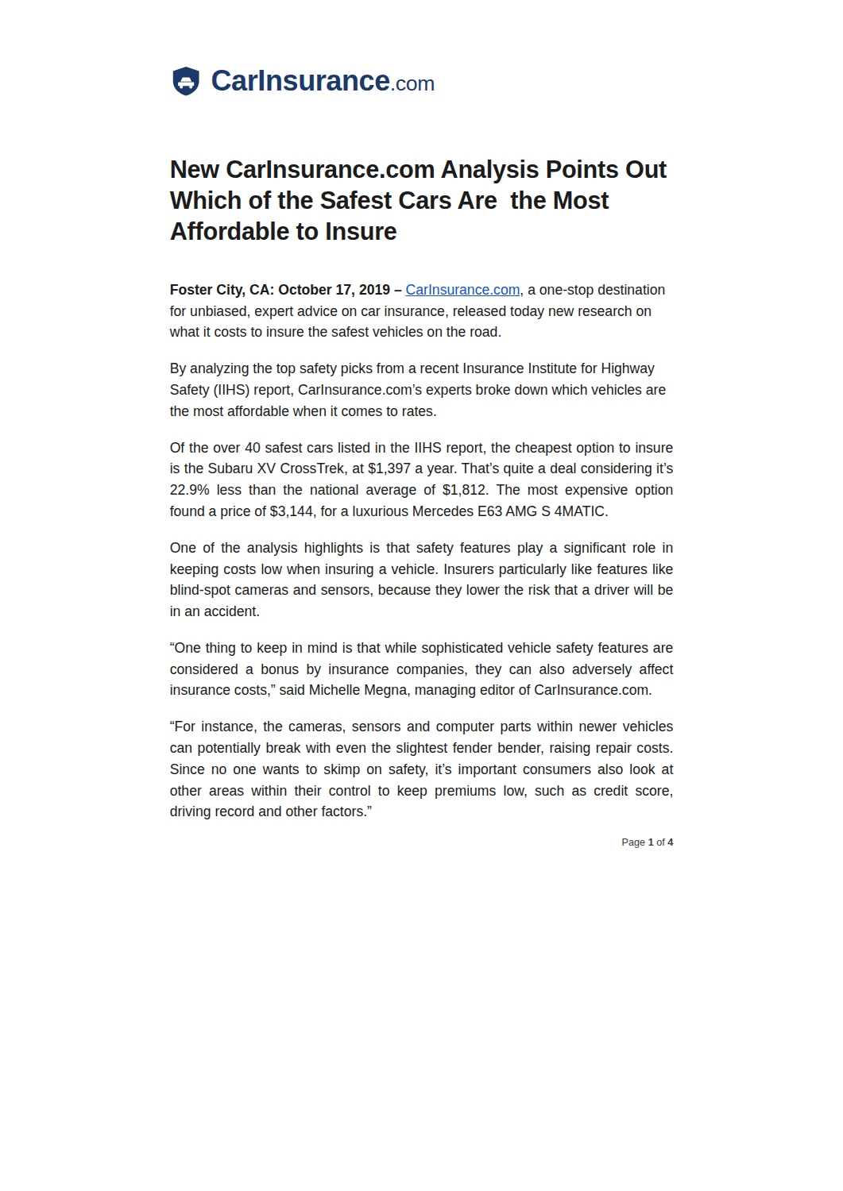CarInsurance.com
New CarInsurance.com Analysis Points Out Which of the Safest Cars Are the Most Affordable to Insure
Foster City, CA: October 17, 2019 – CarInsurance.com, a one-stop destination for unbiased, expert advice on car insurance, released today new research on what it costs to insure the safest vehicles on the road.
By analyzing the top safety picks from a recent Insurance Institute for Highway Safety (IIHS) report, CarInsurance.com’s experts broke down which vehicles are the most affordable when it comes to rates.
Of the over 40 safest cars listed in the IIHS report, the cheapest option to insure is the Subaru XV CrossTrek, at $1,397 a year. That’s quite a deal considering it’s 22.9% less than the national average of $1,812. The most expensive option found a price of $3,144, for a luxurious Mercedes E63 AMG S 4MATIC.
One of the analysis highlights is that safety features play a significant role in keeping costs low when insuring a vehicle. Insurers particularly like features like blind-spot cameras and sensors, because they lower the risk that a driver will be in an accident.
“One thing to keep in mind is that while sophisticated vehicle safety features are considered a bonus by insurance companies, they can also adversely affect insurance costs,” said Michelle Megna, managing editor of CarInsurance.com.
“For instance, the cameras, sensors and computer parts within newer vehicles can potentially break with even the slightest fender bender, raising repair costs. Since no one wants to skimp on safety, it’s important consumers also look at other areas within their control to keep premiums low, such as credit score, driving record and other factors.”
Page 1 of 4